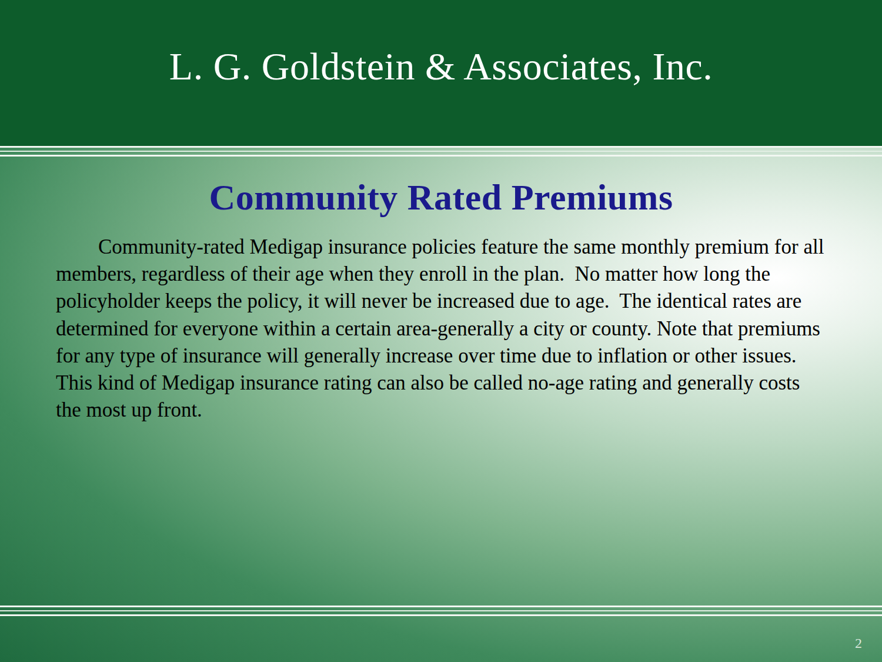L. G. Goldstein & Associates, Inc.
Community Rated Premiums
Community-rated Medigap insurance policies feature the same monthly premium for all members, regardless of their age when they enroll in the plan. No matter how long the policyholder keeps the policy, it will never be increased due to age. The identical rates are determined for everyone within a certain area-generally a city or county. Note that premiums for any type of insurance will generally increase over time due to inflation or other issues. This kind of Medigap insurance rating can also be called no-age rating and generally costs the most up front.
2